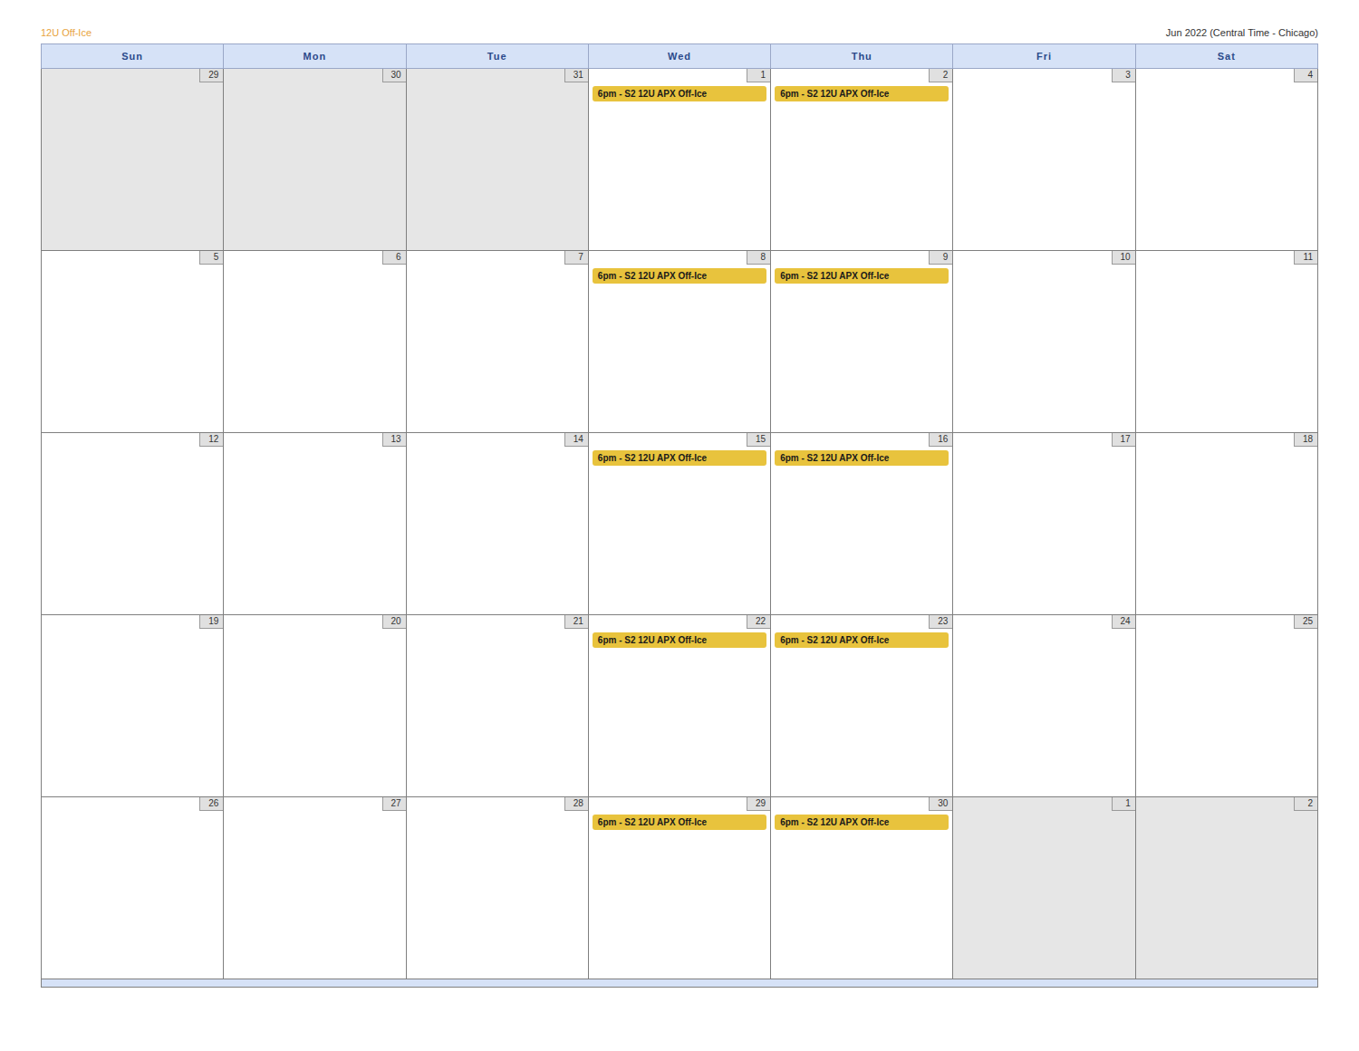12U Off-Ice
Jun 2022 (Central Time - Chicago)
| Sun | Mon | Tue | Wed | Thu | Fri | Sat |
| --- | --- | --- | --- | --- | --- | --- |
| 29 | 30 | 31 | 1 6pm - S2 12U APX Off-Ice | 2 6pm - S2 12U APX Off-Ice | 3 | 4 |
| 5 | 6 | 7 | 8 6pm - S2 12U APX Off-Ice | 9 6pm - S2 12U APX Off-Ice | 10 | 11 |
| 12 | 13 | 14 | 15 6pm - S2 12U APX Off-Ice | 16 6pm - S2 12U APX Off-Ice | 17 | 18 |
| 19 | 20 | 21 | 22 6pm - S2 12U APX Off-Ice | 23 6pm - S2 12U APX Off-Ice | 24 | 25 |
| 26 | 27 | 28 | 29 6pm - S2 12U APX Off-Ice | 30 6pm - S2 12U APX Off-Ice | 1 | 2 |